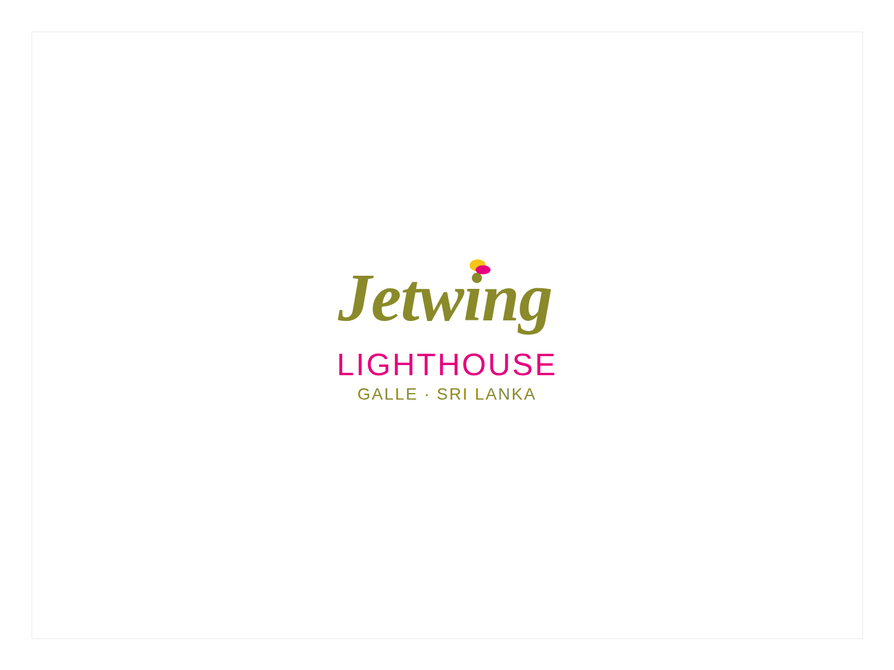Jetwing
LIGHTHOUSE
GALLE·SRI LANKA